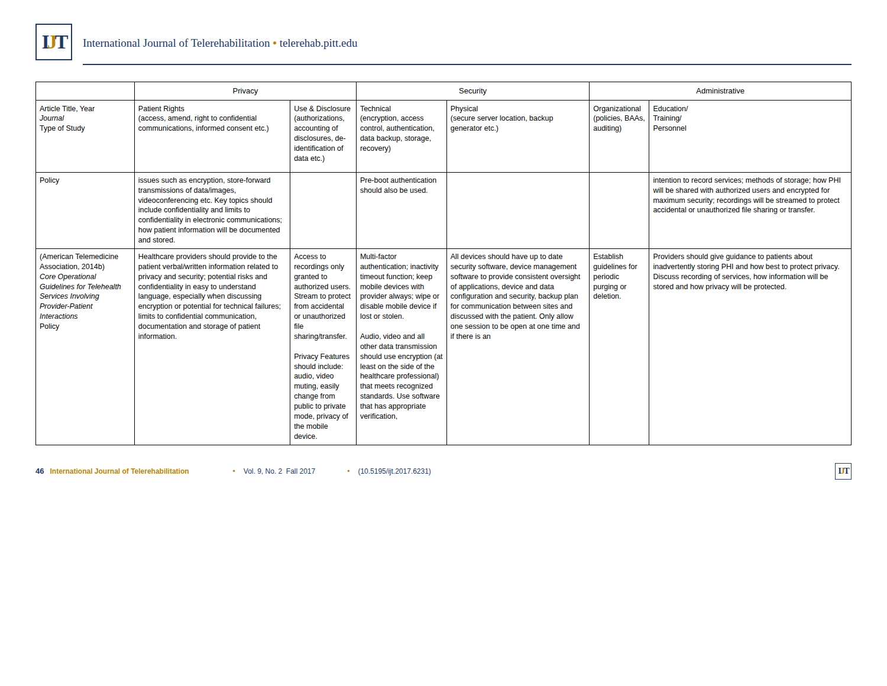IJT
International Journal of Telerehabilitation • telerehab.pitt.edu
| | Privacy | Security | Administrative |
| --- | --- | --- | --- |
| Article Title, Year Journal Type of Study | Patient Rights (access, amend, right to confidential communications, informed consent etc.) | Use & Disclosure (authorizations, accounting of disclosures, de-identification of data etc.) | Technical (encryption, access control, authentication, data backup, storage, recovery) | Physical (secure server location, backup generator etc.) | Organizational (policies, BAAs, auditing) | Education/ Training/ Personnel |
| Policy | issues such as encryption, store-forward transmissions of data/images, videoconferencing etc. Key topics should include confidentiality and limits to confidentiality in electronic communications; how patient information will be documented and stored. | | Pre-boot authentication should also be used. | | | intention to record services; methods of storage; how PHI will be shared with authorized users and encrypted for maximum security; recordings will be streamed to protect accidental or unauthorized file sharing or transfer. |
| (American Telemedicine Association, 2014b) Core Operational Guidelines for Telehealth Services Involving Provider-Patient Interactions Policy | Healthcare providers should provide to the patient verbal/written information related to privacy and security; potential risks and confidentiality in easy to understand language, especially when discussing encryption or potential for technical failures; limits to confidential communication, documentation and storage of patient information. | Access to recordings only granted to authorized users. Stream to protect from accidental or unauthorized file sharing/transfer. Privacy Features should include: audio, video muting, easily change from public to private mode, privacy of the mobile device. | Multi-factor authentication; inactivity timeout function; keep mobile devices with provider always; wipe or disable mobile device if lost or stolen. Audio, video and all other data transmission should use encryption (at least on the side of the healthcare professional) that meets recognized standards. Use software that has appropriate verification, | All devices should have up to date security software, device management software to provide consistent oversight of applications, device and data configuration and security, backup plan for communication between sites and discussed with the patient. Only allow one session to be open at one time and if there is an | Establish guidelines for periodic purging or deletion. | Providers should give guidance to patients about inadvertently storing PHI and how best to protect privacy. Discuss recording of services, how information will be stored and how privacy will be protected. |
46 International Journal of Telerehabilitation • Vol. 9, No. 2 Fall 2017 • (10.5195/ijt.2017.6231)
IJT